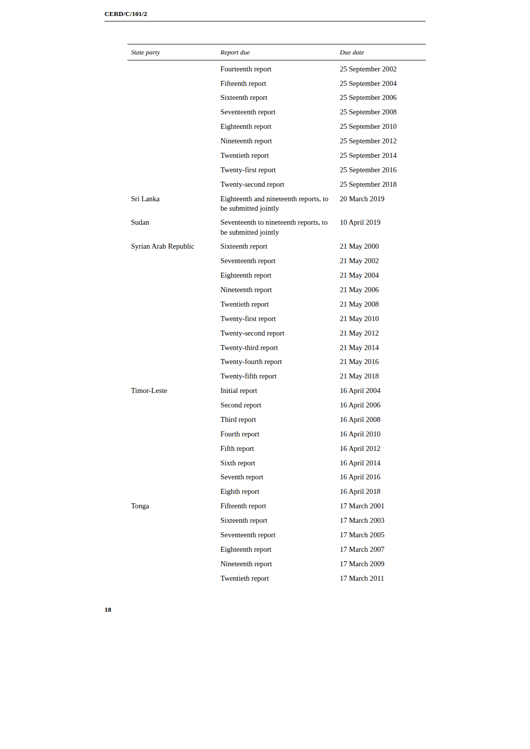CERD/C/101/2
| State party | Report due | Due date |
| --- | --- | --- |
| | Fourteenth report | 25 September 2002 |
| | Fifteenth report | 25 September 2004 |
| | Sixteenth report | 25 September 2006 |
| | Seventeenth report | 25 September 2008 |
| | Eighteenth report | 25 September 2010 |
| | Nineteenth report | 25 September 2012 |
| | Twentieth report | 25 September 2014 |
| | Twenty-first report | 25 September 2016 |
| | Twenty-second report | 25 September 2018 |
| Sri Lanka | Eighteenth and nineteenth reports, to be submitted jointly | 20 March 2019 |
| Sudan | Seventeenth to nineteenth reports, to be submitted jointly | 10 April 2019 |
| Syrian Arab Republic | Sixteenth report | 21 May 2000 |
| | Seventeenth report | 21 May 2002 |
| | Eighteenth report | 21 May 2004 |
| | Nineteenth report | 21 May 2006 |
| | Twentieth report | 21 May 2008 |
| | Twenty-first report | 21 May 2010 |
| | Twenty-second report | 21 May 2012 |
| | Twenty-third report | 21 May 2014 |
| | Twenty-fourth report | 21 May 2016 |
| | Twenty-fifth report | 21 May 2018 |
| Timor-Leste | Initial report | 16 April 2004 |
| | Second report | 16 April 2006 |
| | Third report | 16 April 2008 |
| | Fourth report | 16 April 2010 |
| | Fifth report | 16 April 2012 |
| | Sixth report | 16 April 2014 |
| | Seventh report | 16 April 2016 |
| | Eighth report | 16 April 2018 |
| Tonga | Fifteenth report | 17 March 2001 |
| | Sixteenth report | 17 March 2003 |
| | Seventeenth report | 17 March 2005 |
| | Eighteenth report | 17 March 2007 |
| | Nineteenth report | 17 March 2009 |
| | Twentieth report | 17 March 2011 |
18